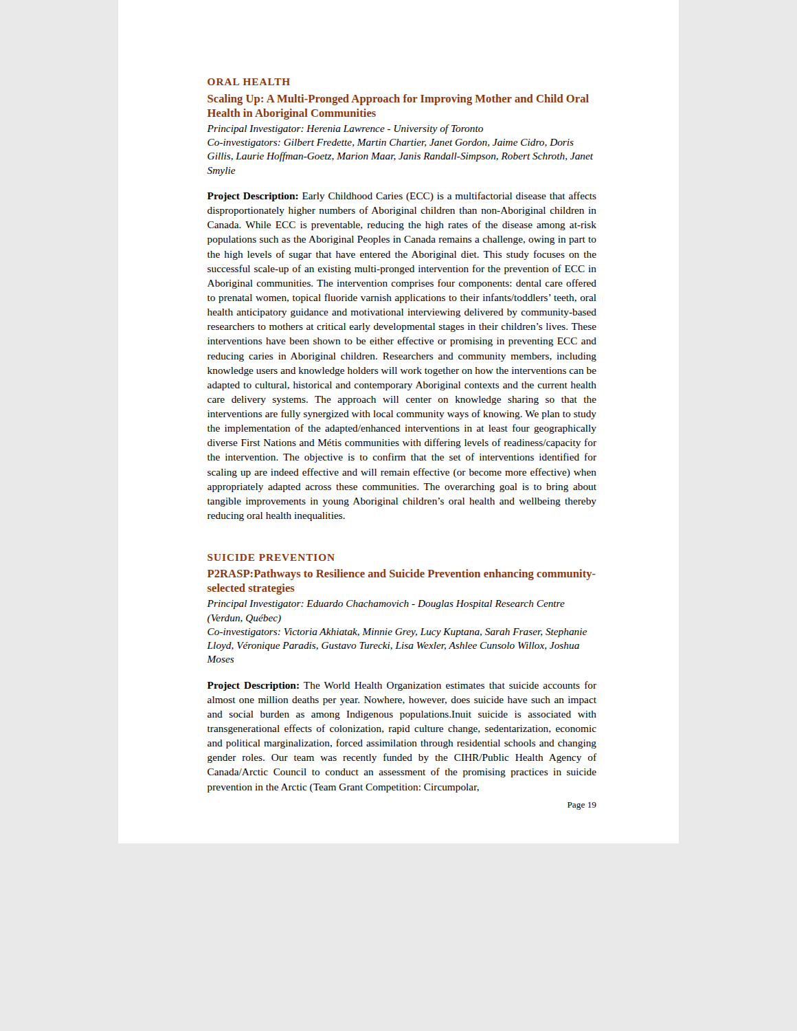Oral Health
Scaling Up: A Multi-Pronged Approach for Improving Mother and Child Oral Health in Aboriginal Communities
Principal Investigator: Herenia Lawrence - University of Toronto
Co-investigators: Gilbert Fredette, Martin Chartier, Janet Gordon, Jaime Cidro, Doris Gillis, Laurie Hoffman-Goetz, Marion Maar, Janis Randall-Simpson, Robert Schroth, Janet Smylie
Project Description: Early Childhood Caries (ECC) is a multifactorial disease that affects disproportionately higher numbers of Aboriginal children than non-Aboriginal children in Canada. While ECC is preventable, reducing the high rates of the disease among at-risk populations such as the Aboriginal Peoples in Canada remains a challenge, owing in part to the high levels of sugar that have entered the Aboriginal diet. This study focuses on the successful scale-up of an existing multi-pronged intervention for the prevention of ECC in Aboriginal communities. The intervention comprises four components: dental care offered to prenatal women, topical fluoride varnish applications to their infants/toddlers’ teeth, oral health anticipatory guidance and motivational interviewing delivered by community-based researchers to mothers at critical early developmental stages in their children’s lives. These interventions have been shown to be either effective or promising in preventing ECC and reducing caries in Aboriginal children. Researchers and community members, including knowledge users and knowledge holders will work together on how the interventions can be adapted to cultural, historical and contemporary Aboriginal contexts and the current health care delivery systems. The approach will center on knowledge sharing so that the interventions are fully synergized with local community ways of knowing. We plan to study the implementation of the adapted/enhanced interventions in at least four geographically diverse First Nations and Métis communities with differing levels of readiness/capacity for the intervention. The objective is to confirm that the set of interventions identified for scaling up are indeed effective and will remain effective (or become more effective) when appropriately adapted across these communities. The overarching goal is to bring about tangible improvements in young Aboriginal children’s oral health and wellbeing thereby reducing oral health inequalities.
Suicide Prevention
P2RASP:Pathways to Resilience and Suicide Prevention enhancing community-selected strategies
Principal Investigator: Eduardo Chachamovich - Douglas Hospital Research Centre (Verdun, Québec)
Co-investigators: Victoria Akhiatak, Minnie Grey, Lucy Kuptana, Sarah Fraser, Stephanie Lloyd, Véronique Paradis, Gustavo Turecki, Lisa Wexler, Ashlee Cunsolo Willox, Joshua Moses
Project Description: The World Health Organization estimates that suicide accounts for almost one million deaths per year. Nowhere, however, does suicide have such an impact and social burden as among Indigenous populations.Inuit suicide is associated with transgenerational effects of colonization, rapid culture change, sedentarization, economic and political marginalization, forced assimilation through residential schools and changing gender roles. Our team was recently funded by the CIHR/Public Health Agency of Canada/Arctic Council to conduct an assessment of the promising practices in suicide prevention in the Arctic (Team Grant Competition: Circumpolar,
Page 19